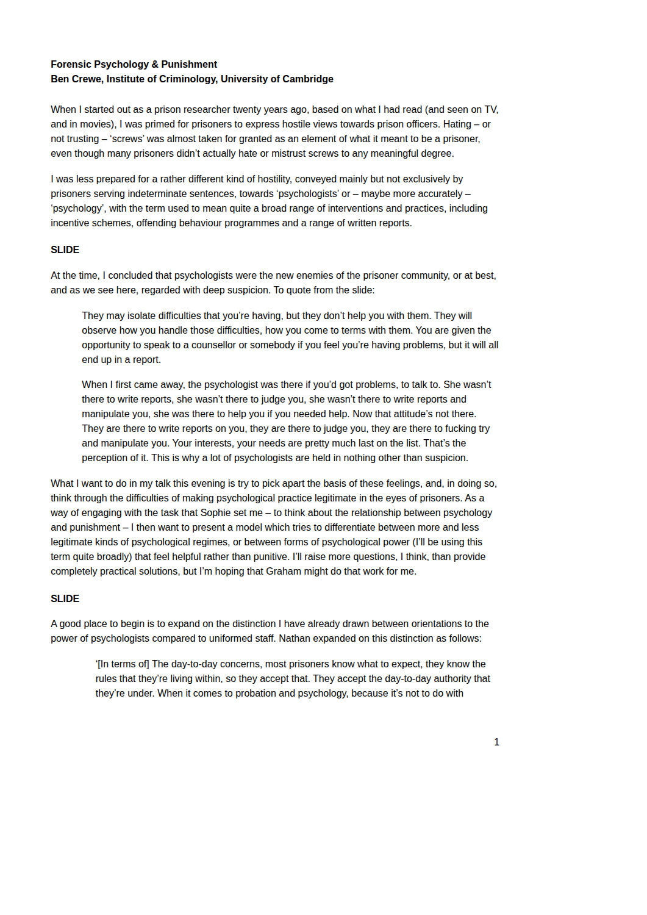Forensic Psychology & Punishment
Ben Crewe, Institute of Criminology, University of Cambridge
When I started out as a prison researcher twenty years ago, based on what I had read (and seen on TV, and in movies), I was primed for prisoners to express hostile views towards prison officers. Hating – or not trusting – ‘screws’ was almost taken for granted as an element of what it meant to be a prisoner, even though many prisoners didn’t actually hate or mistrust screws to any meaningful degree.
I was less prepared for a rather different kind of hostility, conveyed mainly but not exclusively by prisoners serving indeterminate sentences, towards ‘psychologists’ or – maybe more accurately – ‘psychology’, with the term used to mean quite a broad range of interventions and practices, including incentive schemes, offending behaviour programmes and a range of written reports.
SLIDE
At the time, I concluded that psychologists were the new enemies of the prisoner community, or at best, and as we see here, regarded with deep suspicion. To quote from the slide:
They may isolate difficulties that you’re having, but they don’t help you with them. They will observe how you handle those difficulties, how you come to terms with them. You are given the opportunity to speak to a counsellor or somebody if you feel you’re having problems, but it will all end up in a report.
When I first came away, the psychologist was there if you’d got problems, to talk to. She wasn’t there to write reports, she wasn’t there to judge you, she wasn’t there to write reports and manipulate you, she was there to help you if you needed help. Now that attitude’s not there. They are there to write reports on you, they are there to judge you, they are there to fucking try and manipulate you. Your interests, your needs are pretty much last on the list. That’s the perception of it. This is why a lot of psychologists are held in nothing other than suspicion.
What I want to do in my talk this evening is try to pick apart the basis of these feelings, and, in doing so, think through the difficulties of making psychological practice legitimate in the eyes of prisoners. As a way of engaging with the task that Sophie set me – to think about the relationship between psychology and punishment – I then want to present a model which tries to differentiate between more and less legitimate kinds of psychological regimes, or between forms of psychological power (I’ll be using this term quite broadly) that feel helpful rather than punitive. I’ll raise more questions, I think, than provide completely practical solutions, but I’m hoping that Graham might do that work for me.
SLIDE
A good place to begin is to expand on the distinction I have already drawn between orientations to the power of psychologists compared to uniformed staff. Nathan expanded on this distinction as follows:
‘[In terms of] The day-to-day concerns, most prisoners know what to expect, they know the rules that they’re living within, so they accept that. They accept the day-to-day authority that they’re under. When it comes to probation and psychology, because it’s not to do with
1